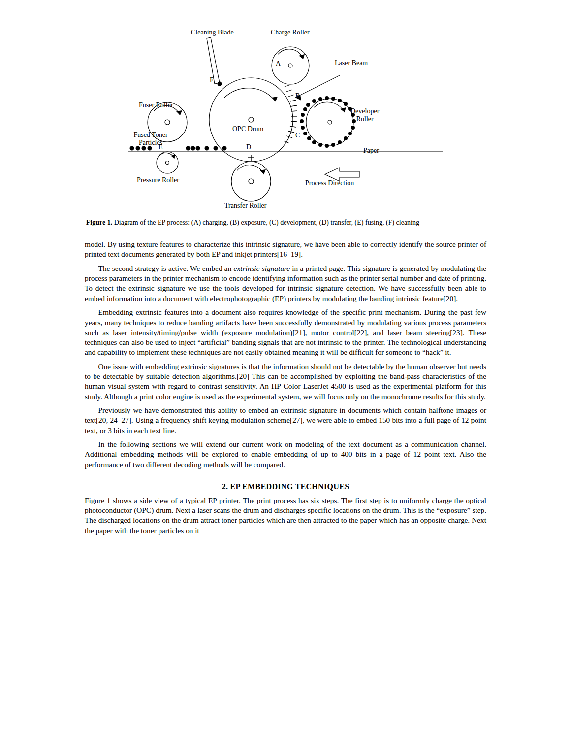Cleaning Blade Charge Roller Laser Beam Developer
Roller Fuser Roller Fused Toner
Particles Pressure Roller Transfer Roller Process Direction Paper OPC Drum A B C D E F
Figure 1. Diagram of the EP process: (A) charging, (B) exposure, (C) development, (D) transfer, (E) fusing, (F) cleaning
model. By using texture features to characterize this intrinsic signature, we have been able to correctly identify the source printer of printed text documents generated by both EP and inkjet printers[16–19].
The second strategy is active. We embed an extrinsic signature in a printed page. This signature is generated by modulating the process parameters in the printer mechanism to encode identifying information such as the printer serial number and date of printing. To detect the extrinsic signature we use the tools developed for intrinsic signature detection. We have successfully been able to embed information into a document with electrophotographic (EP) printers by modulating the banding intrinsic feature[20].
Embedding extrinsic features into a document also requires knowledge of the specific print mechanism. During the past few years, many techniques to reduce banding artifacts have been successfully demonstrated by modulating various process parameters such as laser intensity/timing/pulse width (exposure modulation)[21], motor control[22], and laser beam steering[23]. These techniques can also be used to inject “artificial” banding signals that are not intrinsic to the printer. The technological understanding and capability to implement these techniques are not easily obtained meaning it will be difficult for someone to “hack” it.
One issue with embedding extrinsic signatures is that the information should not be detectable by the human observer but needs to be detectable by suitable detection algorithms.[20] This can be accomplished by exploiting the band-pass characteristics of the human visual system with regard to contrast sensitivity. An HP Color LaserJet 4500 is used as the experimental platform for this study. Although a print color engine is used as the experimental system, we will focus only on the monochrome results for this study.
Previously we have demonstrated this ability to embed an extrinsic signature in documents which contain halftone images or text[20, 24–27]. Using a frequency shift keying modulation scheme[27], we were able to embed 150 bits into a full page of 12 point text, or 3 bits in each text line.
In the following sections we will extend our current work on modeling of the text document as a communication channel. Additional embedding methods will be explored to enable embedding of up to 400 bits in a page of 12 point text. Also the performance of two different decoding methods will be compared.
2. EP EMBEDDING TECHNIQUES
Figure 1 shows a side view of a typical EP printer. The print process has six steps. The first step is to uniformly charge the optical photoconductor (OPC) drum. Next a laser scans the drum and discharges specific locations on the drum. This is the “exposure” step. The discharged locations on the drum attract toner particles which are then attracted to the paper which has an opposite charge. Next the paper with the toner particles on it